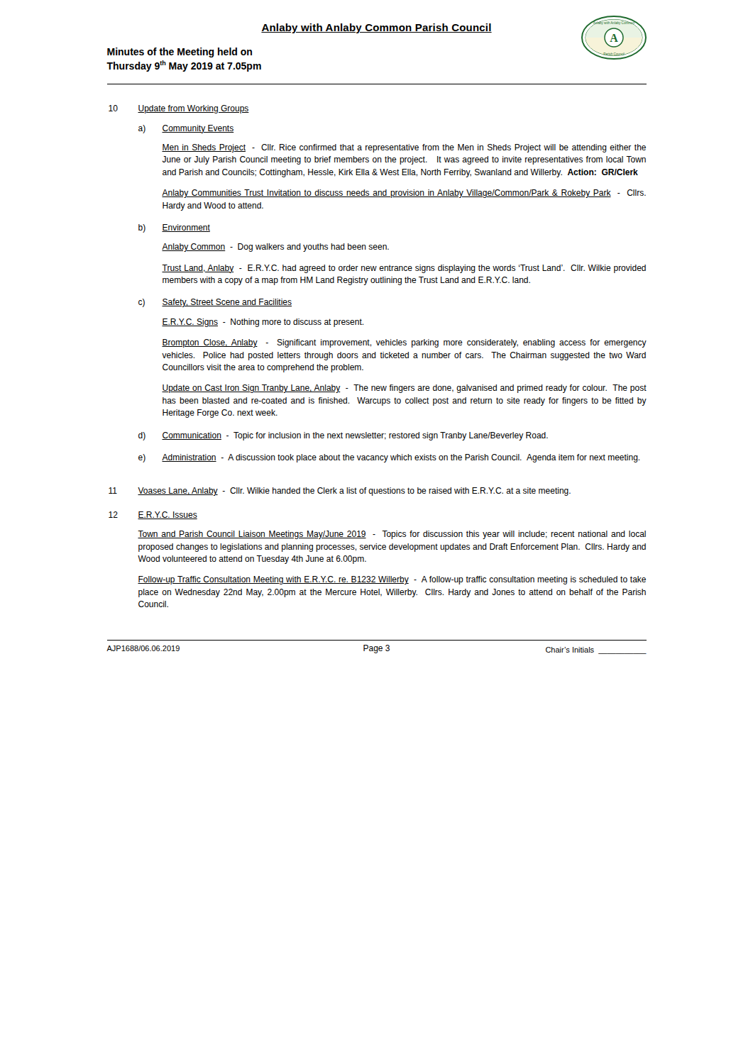A Anlaby with Anlaby Common Parish Council
Anlaby with Anlaby Common Parish Council
Minutes of the Meeting held on
Thursday 9th May 2019 at 7.05pm
10
Update from Working Groups
a)
Community Events
Men in Sheds Project - Cllr. Rice confirmed that a representative from the Men in Sheds Project will be attending either the June or July Parish Council meeting to brief members on the project. It was agreed to invite representatives from local Town and Parish and Councils; Cottingham, Hessle, Kirk Ella & West Ella, North Ferriby, Swanland and Willerby. Action: GR/Clerk
Anlaby Communities Trust Invitation to discuss needs and provision in Anlaby Village/Common/Park & Rokeby Park - Cllrs. Hardy and Wood to attend.
b)
Environment
Anlaby Common - Dog walkers and youths had been seen.
Trust Land, Anlaby - E.R.Y.C. had agreed to order new entrance signs displaying the words ‘Trust Land’. Cllr. Wilkie provided members with a copy of a map from HM Land Registry outlining the Trust Land and E.R.Y.C. land.
c)
Safety, Street Scene and Facilities
E.R.Y.C. Signs - Nothing more to discuss at present.
Brompton Close, Anlaby - Significant improvement, vehicles parking more considerately, enabling access for emergency vehicles. Police had posted letters through doors and ticketed a number of cars. The Chairman suggested the two Ward Councillors visit the area to comprehend the problem.
Update on Cast Iron Sign Tranby Lane, Anlaby - The new fingers are done, galvanised and primed ready for colour. The post has been blasted and re-coated and is finished. Warcups to collect post and return to site ready for fingers to be fitted by Heritage Forge Co. next week.
d)
Communication - Topic for inclusion in the next newsletter; restored sign Tranby Lane/Beverley Road.
e)
Administration - A discussion took place about the vacancy which exists on the Parish Council. Agenda item for next meeting.
11
Voases Lane, Anlaby - Cllr. Wilkie handed the Clerk a list of questions to be raised with E.R.Y.C. at a site meeting.
12
E.R.Y.C. Issues
Town and Parish Council Liaison Meetings May/June 2019 - Topics for discussion this year will include; recent national and local proposed changes to legislations and planning processes, service development updates and Draft Enforcement Plan. Cllrs. Hardy and Wood volunteered to attend on Tuesday 4th June at 6.00pm.
Follow-up Traffic Consultation Meeting with E.R.Y.C. re. B1232 Willerby - A follow-up traffic consultation meeting is scheduled to take place on Wednesday 22nd May, 2.00pm at the Mercure Hotel, Willerby. Cllrs. Hardy and Jones to attend on behalf of the Parish Council.
AJP1688/06.06.2019
Page 3
Chair’s Initials ___________